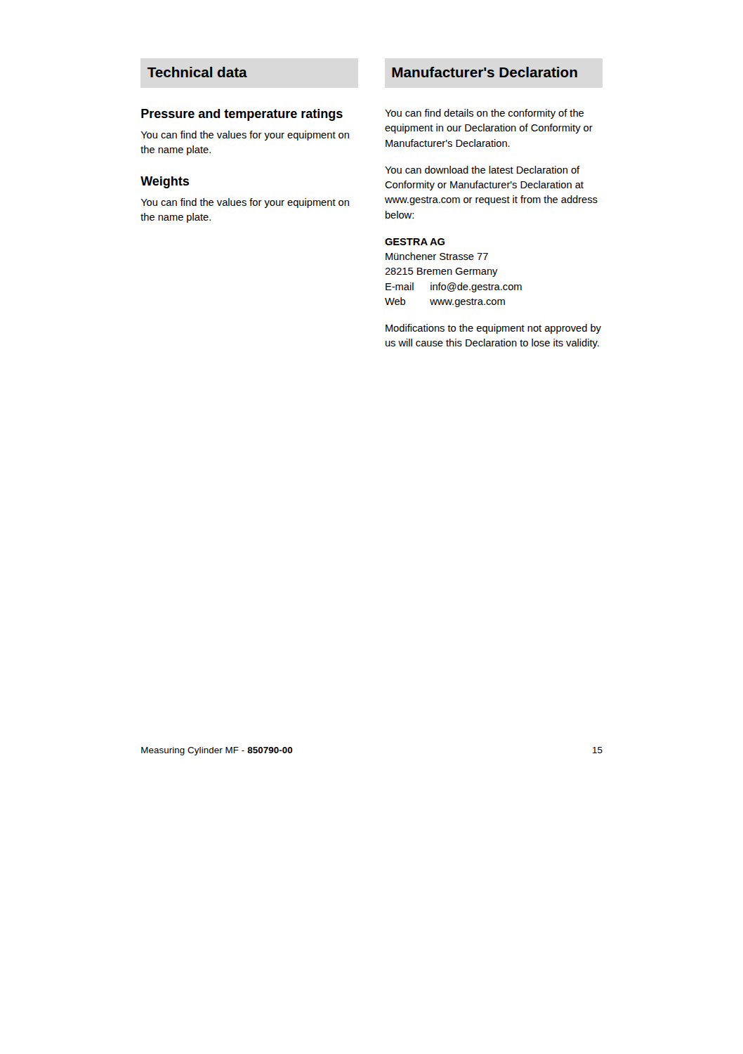Technical data
Pressure and temperature ratings
You can find the values for your equipment on the name plate.
Weights
You can find the values for your equipment on the name plate.
Manufacturer's Declaration
You can find details on the conformity of the equipment in our Declaration of Conformity or Manufacturer's Declaration.
You can download the latest Declaration of Conformity or Manufacturer's Declaration at www.gestra.com or request it from the address below:
GESTRA AG Münchener Strasse 77 28215 Bremen Germany E-mail info@de.gestra.com Web www.gestra.com
Modifications to the equipment not approved by us will cause this Declaration to lose its validity.
Measuring Cylinder MF - 850790-00
15